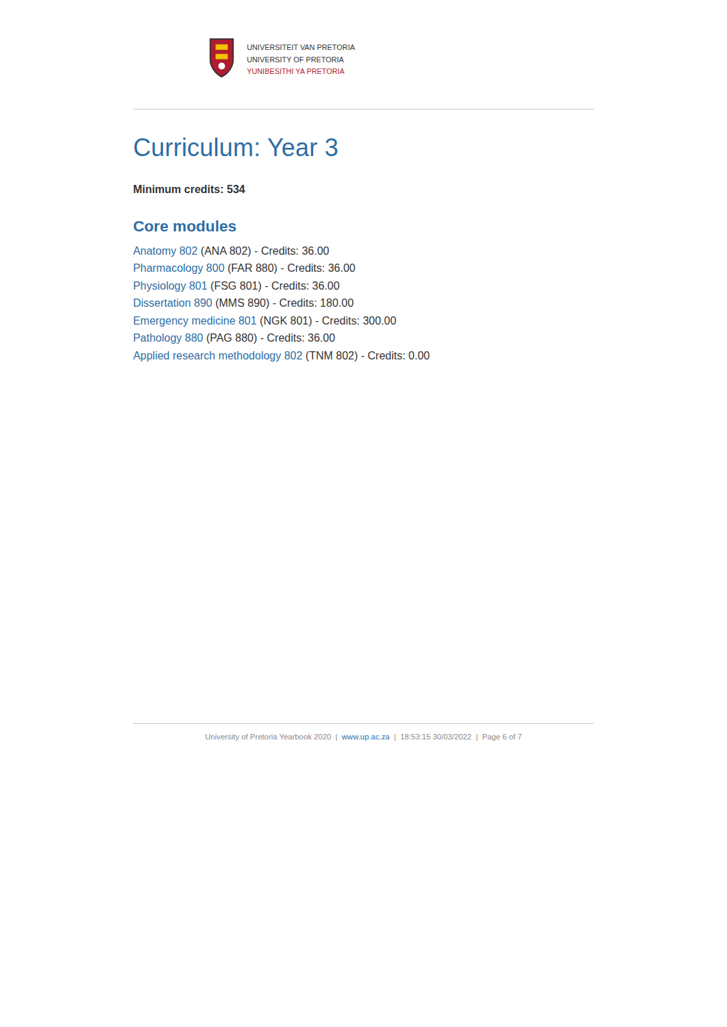Curriculum: Year 3
Minimum credits: 534
Core modules
Anatomy 802 (ANA 802) - Credits: 36.00
Pharmacology 800 (FAR 880) - Credits: 36.00
Physiology 801 (FSG 801) - Credits: 36.00
Dissertation 890 (MMS 890) - Credits: 180.00
Emergency medicine 801 (NGK 801) - Credits: 300.00
Pathology 880 (PAG 880) - Credits: 36.00
Applied research methodology 802 (TNM 802) - Credits: 0.00
University of Pretoria Yearbook 2020 | www.up.ac.za | 18:53:15 30/03/2022 | Page 6 of 7